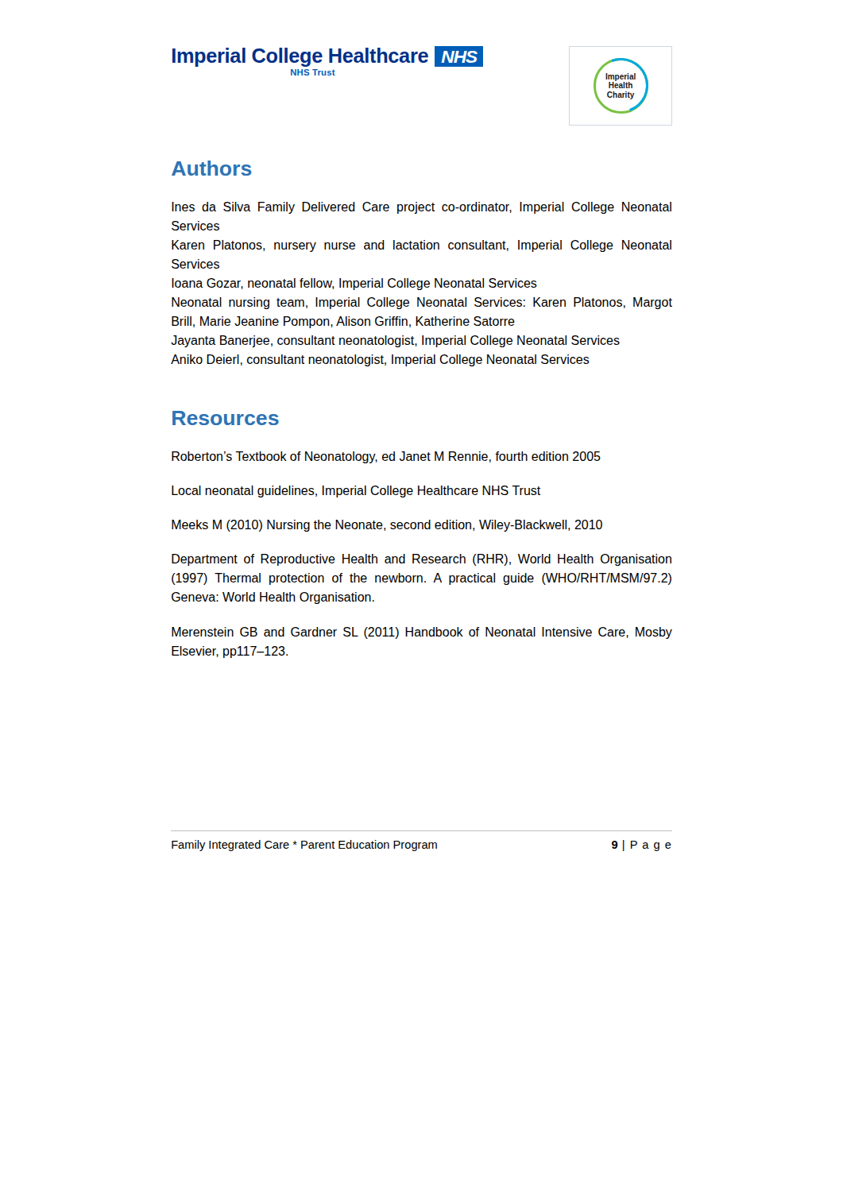Imperial College Healthcare NHS
NHS Trust
Imperial
Health
Charity
Authors
Ines da Silva Family Delivered Care project co-ordinator, Imperial College Neonatal Services
Karen Platonos, nursery nurse and lactation consultant, Imperial College Neonatal Services
Ioana Gozar, neonatal fellow, Imperial College Neonatal Services
Neonatal nursing team, Imperial College Neonatal Services: Karen Platonos, Margot Brill, Marie Jeanine Pompon, Alison Griffin, Katherine Satorre
Jayanta Banerjee, consultant neonatologist, Imperial College Neonatal Services
Aniko Deierl, consultant neonatologist, Imperial College Neonatal Services
Resources
Roberton’s Textbook of Neonatology, ed Janet M Rennie, fourth edition 2005
Local neonatal guidelines, Imperial College Healthcare NHS Trust
Meeks M (2010) Nursing the Neonate, second edition, Wiley-Blackwell, 2010
Department of Reproductive Health and Research (RHR), World Health Organisation (1997) Thermal protection of the newborn. A practical guide (WHO/RHT/MSM/97.2) Geneva: World Health Organisation.
Merenstein GB and Gardner SL (2011) Handbook of Neonatal Intensive Care, Mosby Elsevier, pp117–123.
Family Integrated Care * Parent Education Program
9 | P a g e